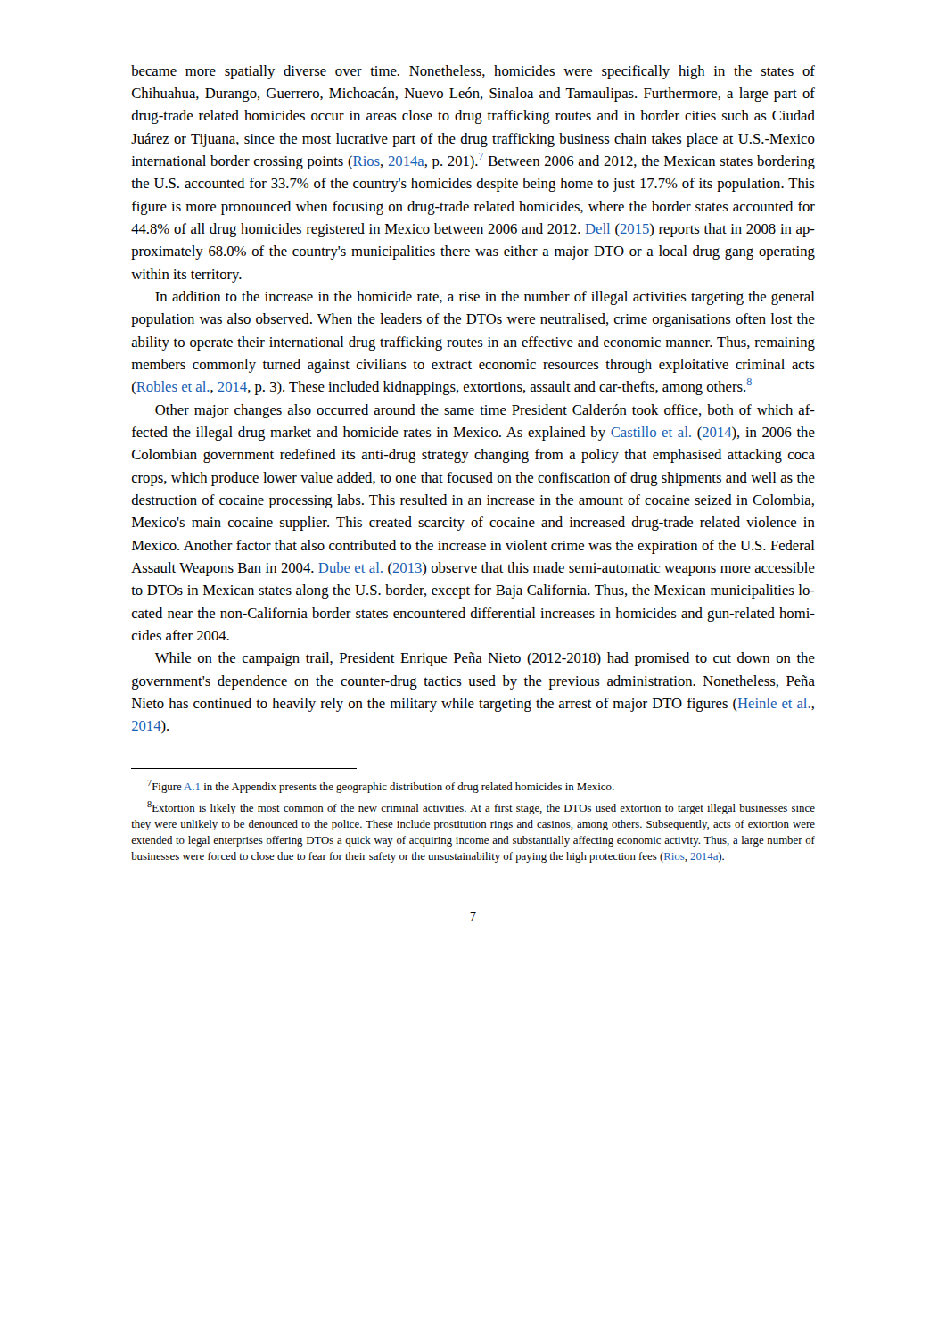became more spatially diverse over time. Nonetheless, homicides were specifically high in the states of Chihuahua, Durango, Guerrero, Michoacán, Nuevo León, Sinaloa and Tamaulipas. Furthermore, a large part of drug-trade related homicides occur in areas close to drug trafficking routes and in border cities such as Ciudad Juárez or Tijuana, since the most lucrative part of the drug trafficking business chain takes place at U.S.-Mexico international border crossing points (Rios, 2014a, p. 201).7 Between 2006 and 2012, the Mexican states bordering the U.S. accounted for 33.7% of the country's homicides despite being home to just 17.7% of its population. This figure is more pronounced when focusing on drug-trade related homicides, where the border states accounted for 44.8% of all drug homicides registered in Mexico between 2006 and 2012. Dell (2015) reports that in 2008 in approximately 68.0% of the country's municipalities there was either a major DTO or a local drug gang operating within its territory.
In addition to the increase in the homicide rate, a rise in the number of illegal activities targeting the general population was also observed. When the leaders of the DTOs were neutralised, crime organisations often lost the ability to operate their international drug trafficking routes in an effective and economic manner. Thus, remaining members commonly turned against civilians to extract economic resources through exploitative criminal acts (Robles et al., 2014, p. 3). These included kidnappings, extortions, assault and car-thefts, among others.8
Other major changes also occurred around the same time President Calderón took office, both of which affected the illegal drug market and homicide rates in Mexico. As explained by Castillo et al. (2014), in 2006 the Colombian government redefined its anti-drug strategy changing from a policy that emphasised attacking coca crops, which produce lower value added, to one that focused on the confiscation of drug shipments and well as the destruction of cocaine processing labs. This resulted in an increase in the amount of cocaine seized in Colombia, Mexico's main cocaine supplier. This created scarcity of cocaine and increased drug-trade related violence in Mexico. Another factor that also contributed to the increase in violent crime was the expiration of the U.S. Federal Assault Weapons Ban in 2004. Dube et al. (2013) observe that this made semi-automatic weapons more accessible to DTOs in Mexican states along the U.S. border, except for Baja California. Thus, the Mexican municipalities located near the non-California border states encountered differential increases in homicides and gun-related homicides after 2004.
While on the campaign trail, President Enrique Peña Nieto (2012-2018) had promised to cut down on the government's dependence on the counter-drug tactics used by the previous administration. Nonetheless, Peña Nieto has continued to heavily rely on the military while targeting the arrest of major DTO figures (Heinle et al., 2014).
7 Figure A.1 in the Appendix presents the geographic distribution of drug related homicides in Mexico.
8 Extortion is likely the most common of the new criminal activities. At a first stage, the DTOs used extortion to target illegal businesses since they were unlikely to be denounced to the police. These include prostitution rings and casinos, among others. Subsequently, acts of extortion were extended to legal enterprises offering DTOs a quick way of acquiring income and substantially affecting economic activity. Thus, a large number of businesses were forced to close due to fear for their safety or the unsustainability of paying the high protection fees (Rios, 2014a).
7